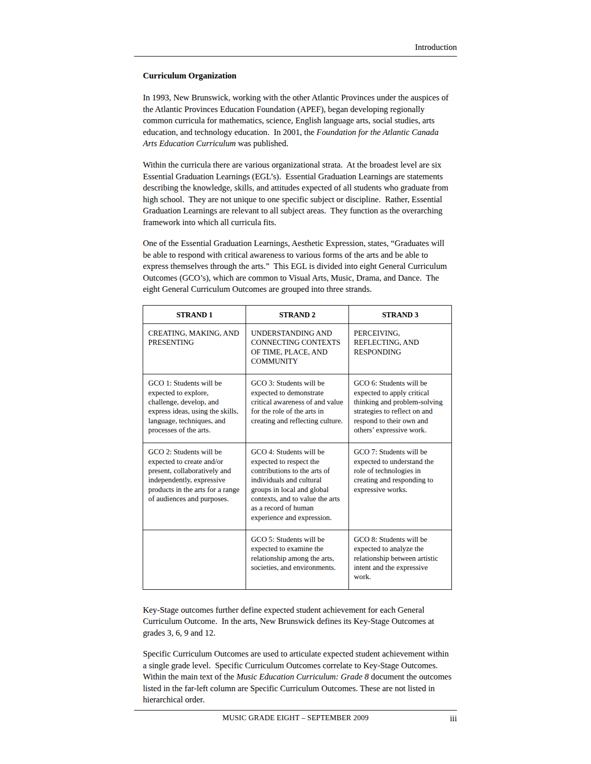Introduction
Curriculum Organization
In 1993, New Brunswick, working with the other Atlantic Provinces under the auspices of the Atlantic Provinces Education Foundation (APEF), began developing regionally common curricula for mathematics, science, English language arts, social studies, arts education, and technology education. In 2001, the Foundation for the Atlantic Canada Arts Education Curriculum was published.
Within the curricula there are various organizational strata. At the broadest level are six Essential Graduation Learnings (EGL’s). Essential Graduation Learnings are statements describing the knowledge, skills, and attitudes expected of all students who graduate from high school. They are not unique to one specific subject or discipline. Rather, Essential Graduation Learnings are relevant to all subject areas. They function as the overarching framework into which all curricula fits.
One of the Essential Graduation Learnings, Aesthetic Expression, states, “Graduates will be able to respond with critical awareness to various forms of the arts and be able to express themselves through the arts.” This EGL is divided into eight General Curriculum Outcomes (GCO’s), which are common to Visual Arts, Music, Drama, and Dance. The eight General Curriculum Outcomes are grouped into three strands.
| STRAND 1 | STRAND 2 | STRAND 3 |
| --- | --- | --- |
| CREATING, MAKING, AND PRESENTING | UNDERSTANDING AND CONNECTING CONTEXTS OF TIME, PLACE, AND COMMUNITY | PERCEIVING, REFLECTING, AND RESPONDING |
| GCO 1: Students will be expected to explore, challenge, develop, and express ideas, using the skills, language, techniques, and processes of the arts. | GCO 3: Students will be expected to demonstrate critical awareness of and value for the role of the arts in creating and reflecting culture. | GCO 6: Students will be expected to apply critical thinking and problem-solving strategies to reflect on and respond to their own and others’ expressive work. |
| GCO 2: Students will be expected to create and/or present, collaboratively and independently, expressive products in the arts for a range of audiences and purposes. | GCO 4: Students will be expected to respect the contributions to the arts of individuals and cultural groups in local and global contexts, and to value the arts as a record of human experience and expression. | GCO 7: Students will be expected to understand the role of technologies in creating and responding to expressive works. |
| | GCO 5: Students will be expected to examine the relationship among the arts, societies, and environments. | GCO 8: Students will be expected to analyze the relationship between artistic intent and the expressive work. |
Key-Stage outcomes further define expected student achievement for each General Curriculum Outcome. In the arts, New Brunswick defines its Key-Stage Outcomes at grades 3, 6, 9 and 12.
Specific Curriculum Outcomes are used to articulate expected student achievement within a single grade level. Specific Curriculum Outcomes correlate to Key-Stage Outcomes. Within the main text of the Music Education Curriculum: Grade 8 document the outcomes listed in the far-left column are Specific Curriculum Outcomes. These are not listed in hierarchical order.
MUSIC GRADE EIGHT – SEPTEMBER 2009
iii